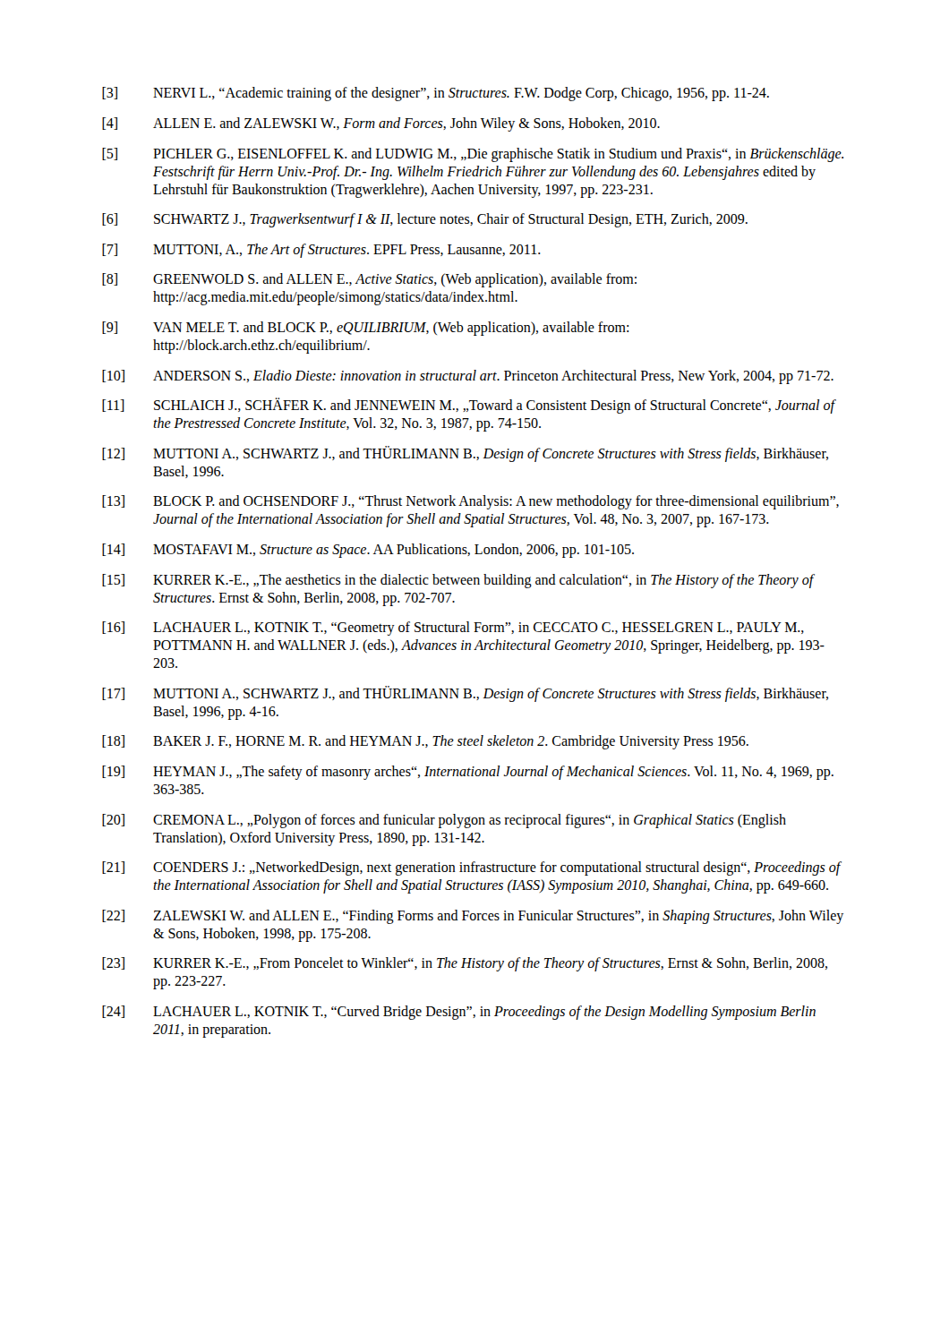[3] NERVI L., “Academic training of the designer”, in Structures. F.W. Dodge Corp, Chicago, 1956, pp. 11-24.
[4] ALLEN E. and ZALEWSKI W., Form and Forces, John Wiley & Sons, Hoboken, 2010.
[5] PICHLER G., EISENLOFFEL K. and LUDWIG M., „Die graphische Statik in Studium und Praxis“, in Brückenschläge. Festschrift für Herrn Univ.-Prof. Dr.- Ing. Wilhelm Friedrich Führer zur Vollendung des 60. Lebensjahres edited by Lehrstuhl für Baukonstruktion (Tragwerklehre), Aachen University, 1997, pp. 223-231.
[6] SCHWARTZ J., Tragwerksentwurf I & II, lecture notes, Chair of Structural Design, ETH, Zurich, 2009.
[7] MUTTONI, A., The Art of Structures. EPFL Press, Lausanne, 2011.
[8] GREENWOLD S. and ALLEN E., Active Statics, (Web application), available from: http://acg.media.mit.edu/people/simong/statics/data/index.html.
[9] VAN MELE T. and BLOCK P., eQUILIBRIUM, (Web application), available from: http://block.arch.ethz.ch/equilibrium/.
[10] ANDERSON S., Eladio Dieste: innovation in structural art. Princeton Architectural Press, New York, 2004, pp 71-72.
[11] SCHLAICH J., SCHÄFER K. and JENNEWEIN M., „Toward a Consistent Design of Structural Concrete“, Journal of the Prestressed Concrete Institute, Vol. 32, No. 3, 1987, pp. 74-150.
[12] MUTTONI A., SCHWARTZ J., and THÜRLIMANN B., Design of Concrete Structures with Stress fields, Birkhäuser, Basel, 1996.
[13] BLOCK P. and OCHSENDORF J., “Thrust Network Analysis: A new methodology for three-dimensional equilibrium”, Journal of the International Association for Shell and Spatial Structures, Vol. 48, No. 3, 2007, pp. 167-173.
[14] MOSTAFAVI M., Structure as Space. AA Publications, London, 2006, pp. 101-105.
[15] KURRER K.-E., „The aesthetics in the dialectic between building and calculation“, in The History of the Theory of Structures. Ernst & Sohn, Berlin, 2008, pp. 702-707.
[16] LACHAUER L., KOTNIK T., “Geometry of Structural Form”, in CECCATO C., HESSELGREN L., PAULY M., POTTMANN H. and WALLNER J. (eds.), Advances in Architectural Geometry 2010, Springer, Heidelberg, pp. 193-203.
[17] MUTTONI A., SCHWARTZ J., and THÜRLIMANN B., Design of Concrete Structures with Stress fields, Birkhäuser, Basel, 1996, pp. 4-16.
[18] BAKER J. F., HORNE M. R. and HEYMAN J., The steel skeleton 2. Cambridge University Press 1956.
[19] HEYMAN J., „The safety of masonry arches“, International Journal of Mechanical Sciences. Vol. 11, No. 4, 1969, pp. 363-385.
[20] CREMONA L., „Polygon of forces and funicular polygon as reciprocal figures“, in Graphical Statics (English Translation), Oxford University Press, 1890, pp. 131-142.
[21] COENDERS J.: „NetworkedDesign, next generation infrastructure for computational structural design“, Proceedings of the International Association for Shell and Spatial Structures (IASS) Symposium 2010, Shanghai, China, pp. 649-660.
[22] ZALEWSKI W. and ALLEN E., “Finding Forms and Forces in Funicular Structures”, in Shaping Structures, John Wiley & Sons, Hoboken, 1998, pp. 175-208.
[23] KURRER K.-E., „From Poncelet to Winkler“, in The History of the Theory of Structures, Ernst & Sohn, Berlin, 2008, pp. 223-227.
[24] LACHAUER L., KOTNIK T., “Curved Bridge Design”, in Proceedings of the Design Modelling Symposium Berlin 2011, in preparation.